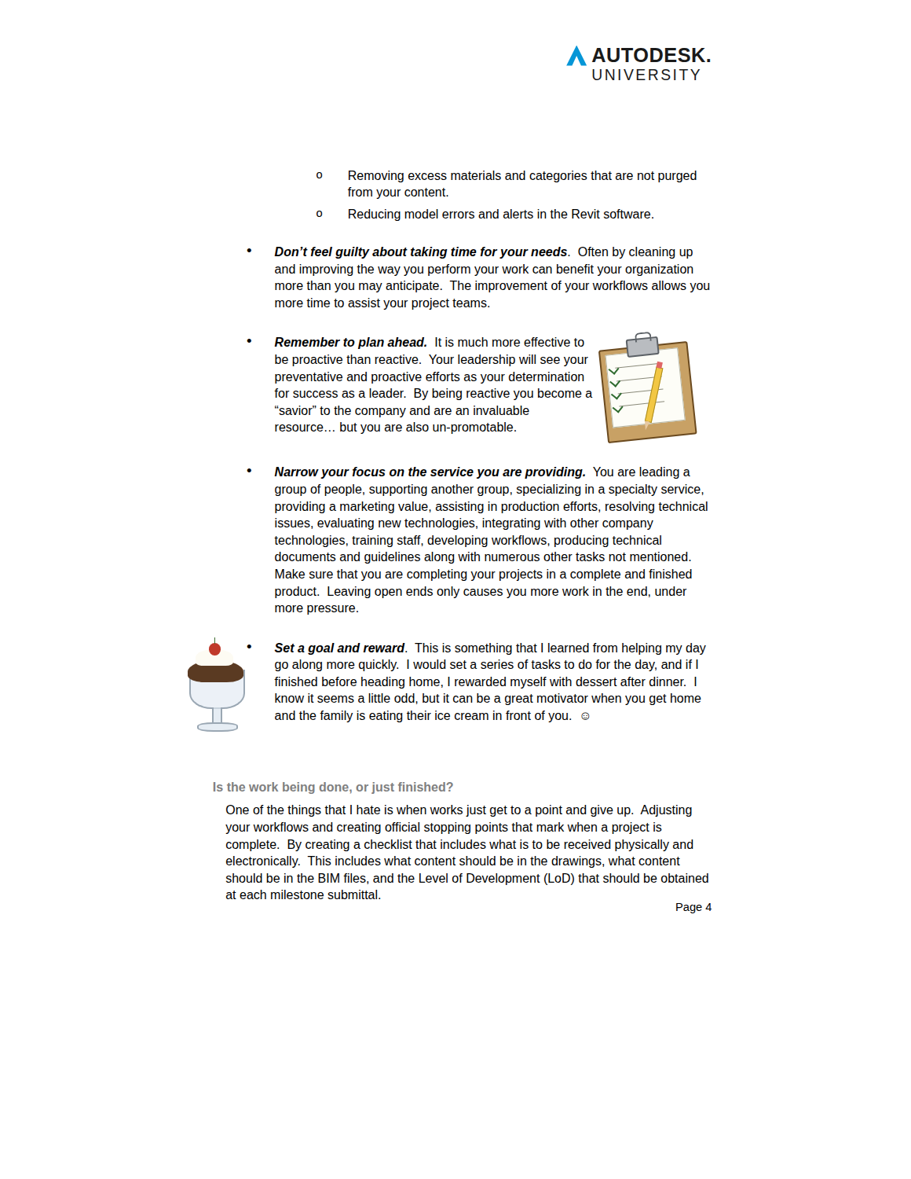AUTODESK.
UNIVERSITY
Removing excess materials and categories that are not purged from your content.
Reducing model errors and alerts in the Revit software.
Don’t feel guilty about taking time for your needs. Often by cleaning up and improving the way you perform your work can benefit your organization more than you may anticipate. The improvement of your workflows allows you more time to assist your project teams.
Remember to plan ahead. It is much more effective to be proactive than reactive. Your leadership will see your preventative and proactive efforts as your determination for success as a leader. By being reactive you become a “savior” to the company and are an invaluable resource… but you are also un-promotable.
Narrow your focus on the service you are providing. You are leading a group of people, supporting another group, specializing in a specialty service, providing a marketing value, assisting in production efforts, resolving technical issues, evaluating new technologies, integrating with other company technologies, training staff, developing workflows, producing technical documents and guidelines along with numerous other tasks not mentioned. Make sure that you are completing your projects in a complete and finished product. Leaving open ends only causes you more work in the end, under more pressure.
Set a goal and reward. This is something that I learned from helping my day go along more quickly. I would set a series of tasks to do for the day, and if I finished before heading home, I rewarded myself with dessert after dinner. I know it seems a little odd, but it can be a great motivator when you get home and the family is eating their ice cream in front of you. ☺
Is the work being done, or just finished?
One of the things that I hate is when works just get to a point and give up. Adjusting your workflows and creating official stopping points that mark when a project is complete. By creating a checklist that includes what is to be received physically and electronically. This includes what content should be in the drawings, what content should be in the BIM files, and the Level of Development (LoD) that should be obtained at each milestone submittal.
Page 4